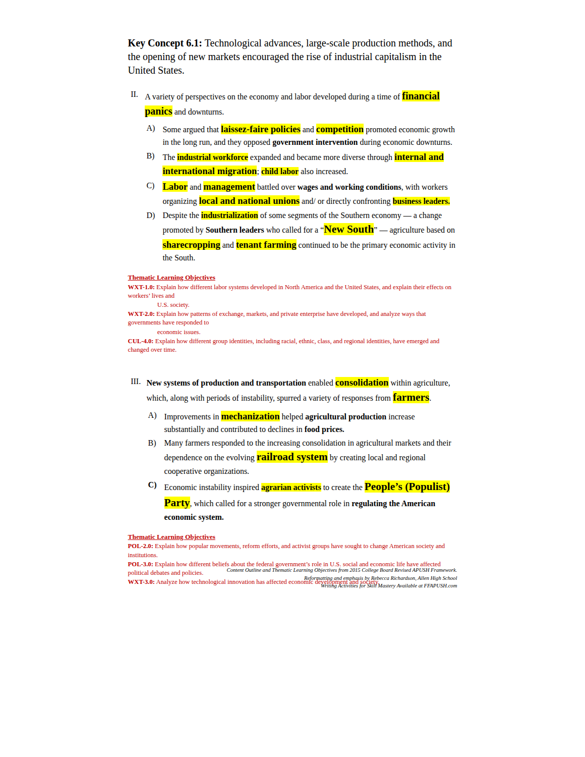Key Concept 6.1: Technological advances, large-scale production methods, and the opening of new markets encouraged the rise of industrial capitalism in the United States.
II. A variety of perspectives on the economy and labor developed during a time of financial panics and downturns.
A) Some argued that laissez-faire policies and competition promoted economic growth in the long run, and they opposed government intervention during economic downturns.
B) The industrial workforce expanded and became more diverse through internal and international migration; child labor also increased.
C) Labor and management battled over wages and working conditions, with workers organizing local and national unions and/ or directly confronting business leaders.
D) Despite the industrialization of some segments of the Southern economy — a change promoted by Southern leaders who called for a “New South” — agriculture based on sharecropping and tenant farming continued to be the primary economic activity in the South.
Thematic Learning Objectives
WXT-1.0: Explain how different labor systems developed in North America and the United States, and explain their effects on workers’ lives and
U.S. society.
WXT-2.0: Explain how patterns of exchange, markets, and private enterprise have developed, and analyze ways that governments have responded to
economic issues.
CUL-4.0: Explain how different group identities, including racial, ethnic, class, and regional identities, have emerged and changed over time.
III. New systems of production and transportation enabled consolidation within agriculture, which, along with periods of instability, spurred a variety of responses from farmers.
A) Improvements in mechanization helped agricultural production increase substantially and contributed to declines in food prices.
B) Many farmers responded to the increasing consolidation in agricultural markets and their dependence on the evolving railroad system by creating local and regional cooperative organizations.
C) Economic instability inspired agrarian activists to create the People’s (Populist) Party, which called for a stronger governmental role in regulating the American economic system.
Thematic Learning Objectives
POL-2.0: Explain how popular movements, reform efforts, and activist groups have sought to change American society and institutions.
POL-3.0: Explain how different beliefs about the federal government’s role in U.S. social and economic life have affected political debates and policies.
WXT-3.0: Analyze how technological innovation has affected economic development and society.
Content Outline and Thematic Learning Objectives from 2015 College Board Revised APUSH Framework.
Reformatting and emphasis by Rebecca Richardson, Allen High School
Writing Activities for Skill Mastery Available at FFAPUSH.com